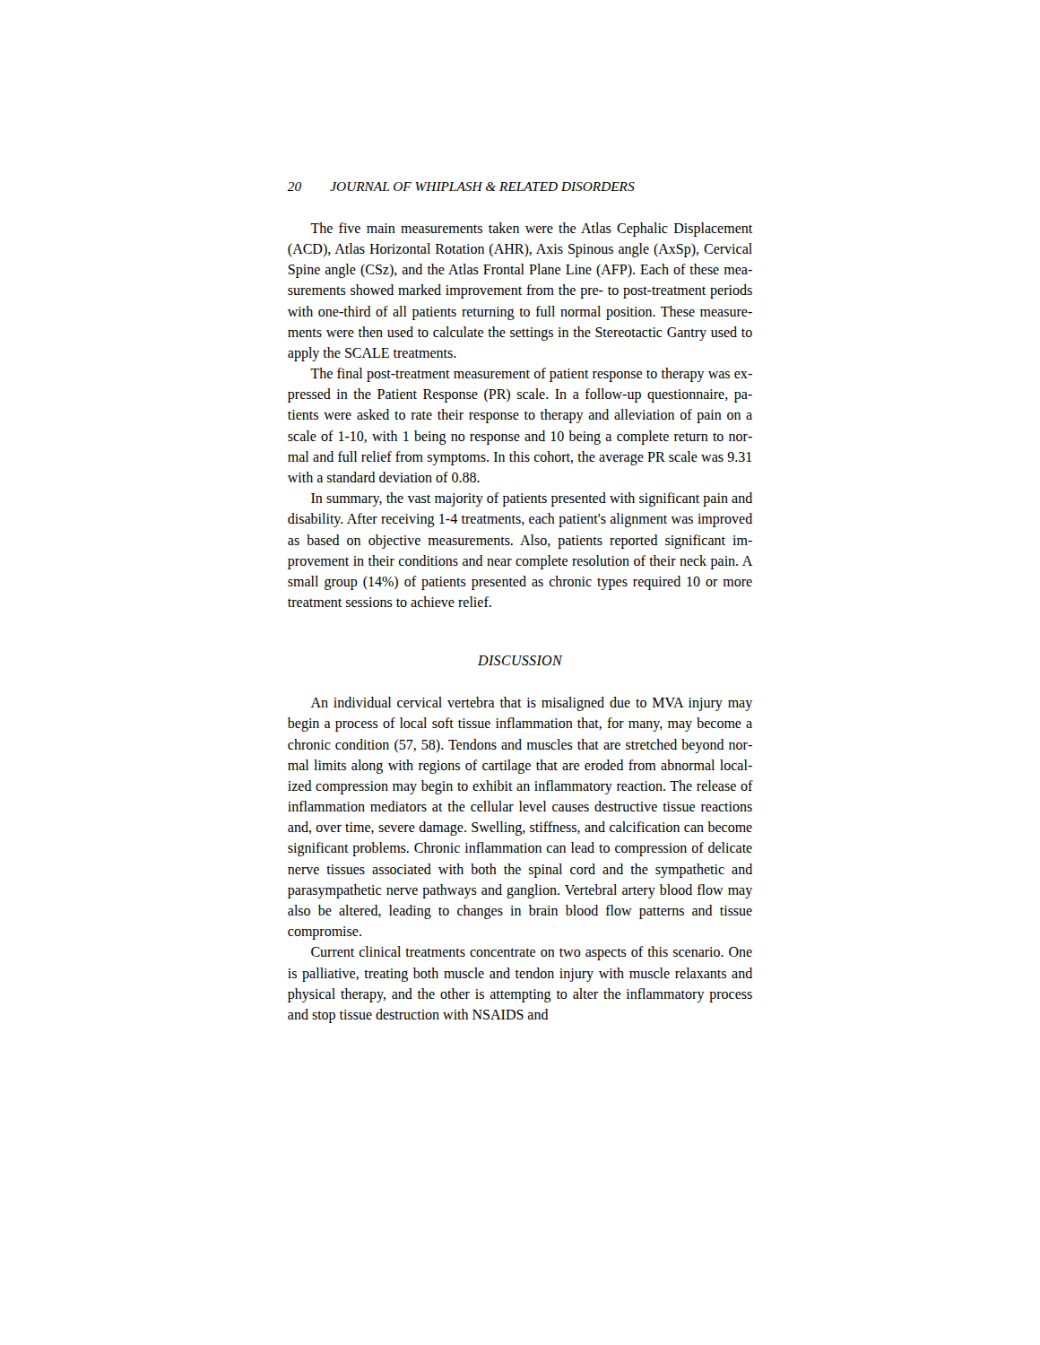20 JOURNAL OF WHIPLASH & RELATED DISORDERS
The five main measurements taken were the Atlas Cephalic Displacement (ACD), Atlas Horizontal Rotation (AHR), Axis Spinous angle (AxSp), Cervical Spine angle (CSz), and the Atlas Frontal Plane Line (AFP). Each of these measurements showed marked improvement from the pre- to post-treatment periods with one-third of all patients returning to full normal position. These measurements were then used to calculate the settings in the Stereotactic Gantry used to apply the SCALE treatments.
The final post-treatment measurement of patient response to therapy was expressed in the Patient Response (PR) scale. In a follow-up questionnaire, patients were asked to rate their response to therapy and alleviation of pain on a scale of 1-10, with 1 being no response and 10 being a complete return to normal and full relief from symptoms. In this cohort, the average PR scale was 9.31 with a standard deviation of 0.88.
In summary, the vast majority of patients presented with significant pain and disability. After receiving 1-4 treatments, each patient's alignment was improved as based on objective measurements. Also, patients reported significant improvement in their conditions and near complete resolution of their neck pain. A small group (14%) of patients presented as chronic types required 10 or more treatment sessions to achieve relief.
DISCUSSION
An individual cervical vertebra that is misaligned due to MVA injury may begin a process of local soft tissue inflammation that, for many, may become a chronic condition (57, 58). Tendons and muscles that are stretched beyond normal limits along with regions of cartilage that are eroded from abnormal localized compression may begin to exhibit an inflammatory reaction. The release of inflammation mediators at the cellular level causes destructive tissue reactions and, over time, severe damage. Swelling, stiffness, and calcification can become significant problems. Chronic inflammation can lead to compression of delicate nerve tissues associated with both the spinal cord and the sympathetic and parasympathetic nerve pathways and ganglion. Vertebral artery blood flow may also be altered, leading to changes in brain blood flow patterns and tissue compromise.
Current clinical treatments concentrate on two aspects of this scenario. One is palliative, treating both muscle and tendon injury with muscle relaxants and physical therapy, and the other is attempting to alter the inflammatory process and stop tissue destruction with NSAIDS and